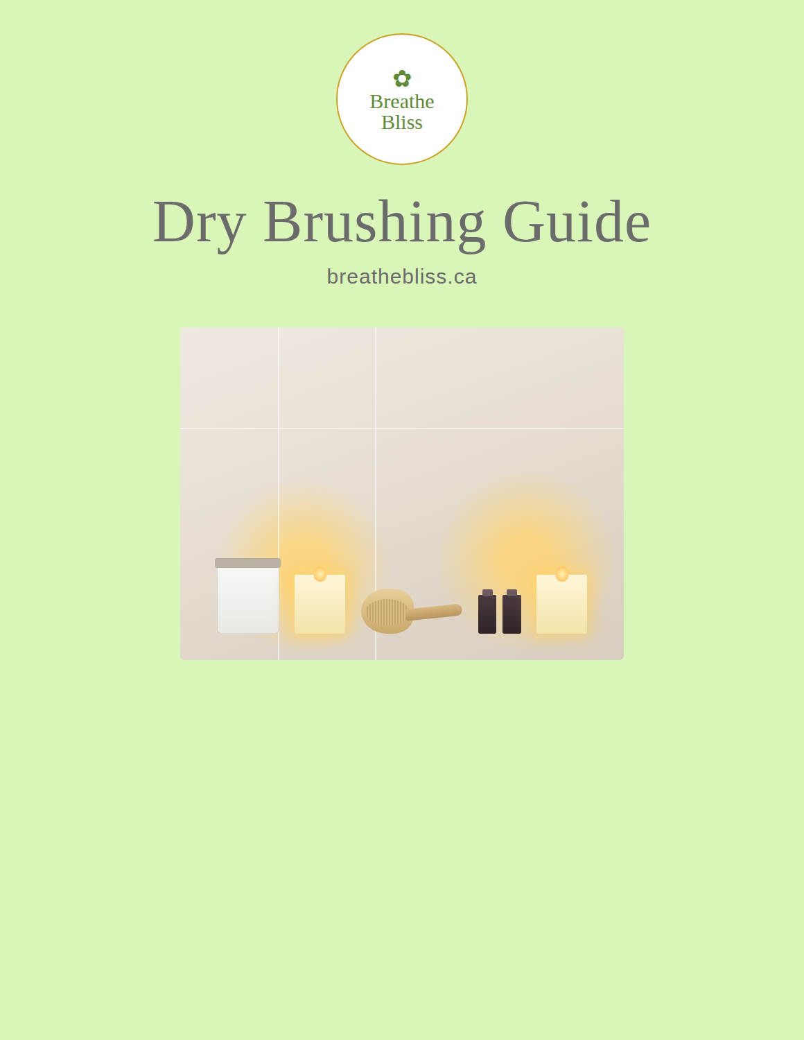✿ Breathe Bliss
Dry Brushing Guide
breathebliss.ca